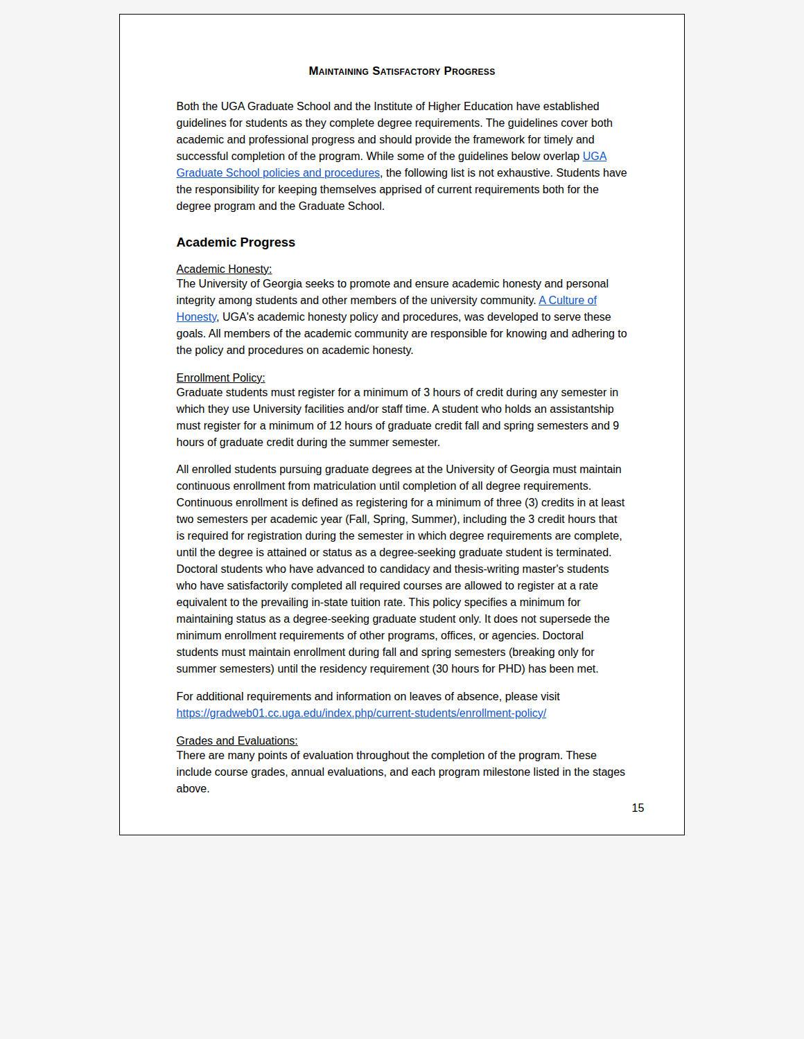Maintaining Satisfactory Progress
Both the UGA Graduate School and the Institute of Higher Education have established guidelines for students as they complete degree requirements. The guidelines cover both academic and professional progress and should provide the framework for timely and successful completion of the program. While some of the guidelines below overlap UGA Graduate School policies and procedures, the following list is not exhaustive. Students have the responsibility for keeping themselves apprised of current requirements both for the degree program and the Graduate School.
Academic Progress
Academic Honesty:
The University of Georgia seeks to promote and ensure academic honesty and personal integrity among students and other members of the university community. A Culture of Honesty, UGA's academic honesty policy and procedures, was developed to serve these goals. All members of the academic community are responsible for knowing and adhering to the policy and procedures on academic honesty.
Enrollment Policy:
Graduate students must register for a minimum of 3 hours of credit during any semester in which they use University facilities and/or staff time. A student who holds an assistantship must register for a minimum of 12 hours of graduate credit fall and spring semesters and 9 hours of graduate credit during the summer semester.
All enrolled students pursuing graduate degrees at the University of Georgia must maintain continuous enrollment from matriculation until completion of all degree requirements. Continuous enrollment is defined as registering for a minimum of three (3) credits in at least two semesters per academic year (Fall, Spring, Summer), including the 3 credit hours that is required for registration during the semester in which degree requirements are complete, until the degree is attained or status as a degree-seeking graduate student is terminated. Doctoral students who have advanced to candidacy and thesis-writing master's students who have satisfactorily completed all required courses are allowed to register at a rate equivalent to the prevailing in-state tuition rate. This policy specifies a minimum for maintaining status as a degree-seeking graduate student only. It does not supersede the minimum enrollment requirements of other programs, offices, or agencies. Doctoral students must maintain enrollment during fall and spring semesters (breaking only for summer semesters) until the residency requirement (30 hours for PHD) has been met.
For additional requirements and information on leaves of absence, please visit https://gradweb01.cc.uga.edu/index.php/current-students/enrollment-policy/
Grades and Evaluations:
There are many points of evaluation throughout the completion of the program. These include course grades, annual evaluations, and each program milestone listed in the stages above.
15